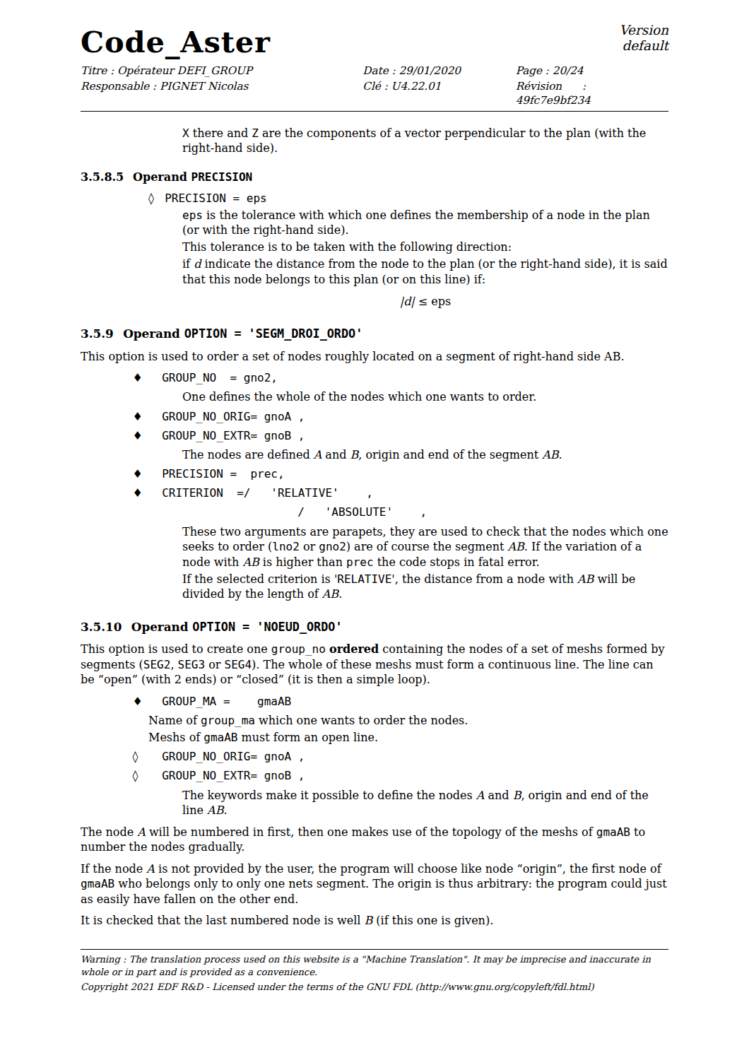Code_Aster
Version
default
| Titre : Opérateur DEFI_GROUP | Date : 29/01/2020 | Page : 20/24 |
| Responsable : PIGNET Nicolas | Clé : U4.22.01 | Révision : 49fc7e9bf234 |
X there and Z are the components of a vector perpendicular to the plan (with the right-hand side).
3.5.8.5 Operand PRECISION
◊ PRECISION = eps
eps is the tolerance with which one defines the membership of a node in the plan (or with the right-hand side).
This tolerance is to be taken with the following direction:
if d indicate the distance from the node to the plan (or the right-hand side), it is said that this node belongs to this plan (or on this line) if:
|d| ≤ eps
3.5.9 Operand OPTION = 'SEGM_DROI_ORDO'
This option is used to order a set of nodes roughly located on a segment of right-hand side AB.
♦GROUP_NO = gno2,
One defines the whole of the nodes which one wants to order.
♦GROUP_NO_ORIG= gnoA ,
♦GROUP_NO_EXTR= gnoB ,
The nodes are defined A and B, origin and end of the segment AB.
♦PRECISION = prec,
♦CRITERION =/ 'RELATIVE' ,
/ 'ABSOLUTE' ,
These two arguments are parapets, they are used to check that the nodes which one seeks to order (lno2 or gno2) are of course the segment AB. If the variation of a node with AB is higher than prec the code stops in fatal error.
If the selected criterion is 'RELATIVE', the distance from a node with AB will be divided by the length of AB.
3.5.10 Operand OPTION = 'NOEUD_ORDO'
This option is used to create one group_no ordered containing the nodes of a set of meshs formed by segments (SEG2, SEG3 or SEG4). The whole of these meshs must form a continuous line. The line can be “open” (with 2 ends) or “closed” (it is then a simple loop).
♦GROUP_MA = gmaAB
Name of group_ma which one wants to order the nodes.
Meshs of gmaAB must form an open line.
◊GROUP_NO_ORIG= gnoA ,
◊GROUP_NO_EXTR= gnoB ,
The keywords make it possible to define the nodes A and B, origin and end of the line AB.
The node A will be numbered in first, then one makes use of the topology of the meshs of gmaAB to number the nodes gradually.
If the node A is not provided by the user, the program will choose like node “origin”, the first node of gmaAB who belongs only to only one nets segment. The origin is thus arbitrary: the program could just as easily have fallen on the other end.
It is checked that the last numbered node is well B (if this one is given).
Warning : The translation process used on this website is a "Machine Translation". It may be imprecise and inaccurate in whole or in part and is provided as a convenience.
Copyright 2021 EDF R&D - Licensed under the terms of the GNU FDL (http://www.gnu.org/copyleft/fdl.html)